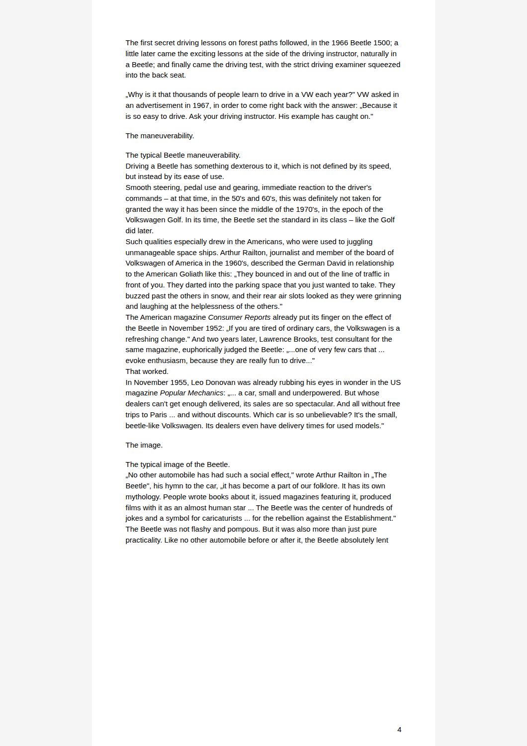The first secret driving lessons on forest paths followed, in the 1966 Beetle 1500; a little later came the exciting lessons at the side of the driving instructor, naturally in a Beetle; and finally came the driving test, with the strict driving examiner squeezed into the back seat.
„Why is it that thousands of people learn to drive in a VW each year?" VW asked in an advertisement in 1967, in order to come right back with the answer: „Because it is so easy to drive. Ask your driving instructor. His example has caught on."
The maneuverability.
The typical Beetle maneuverability.
Driving a Beetle has something dexterous to it, which is not defined by its speed, but instead by its ease of use.
Smooth steering, pedal use and gearing, immediate reaction to the driver's commands – at that time, in the 50's and 60's, this was definitely not taken for granted the way it has been since the middle of the 1970's, in the epoch of the Volkswagen Golf. In its time, the Beetle set the standard in its class – like the Golf did later.
Such qualities especially drew in the Americans, who were used to juggling unmanageable space ships. Arthur Railton, journalist and member of the board of Volkswagen of America in the 1960's, described the German David in relationship to the American Goliath like this: „They bounced in and out of the line of traffic in front of you. They darted into the parking space that you just wanted to take. They buzzed past the others in snow, and their rear air slots looked as they were grinning and laughing at the helplessness of the others."
The American magazine Consumer Reports already put its finger on the effect of the Beetle in November 1952: „If you are tired of ordinary cars, the Volkswagen is a refreshing change." And two years later, Lawrence Brooks, test consultant for the same magazine, euphorically judged the Beetle: „...one of very few cars that ... evoke enthusiasm, because they are really fun to drive..."
That worked.
In November 1955, Leo Donovan was already rubbing his eyes in wonder in the US magazine Popular Mechanics: „... a car, small and underpowered. But whose dealers can't get enough delivered, its sales are so spectacular. And all without free trips to Paris ... and without discounts. Which car is so unbelievable? It's the small, beetle-like Volkswagen. Its dealers even have delivery times for used models."
The image.
The typical image of the Beetle.
„No other automobile has had such a social effect," wrote Arthur Railton in „The Beetle", his hymn to the car, „it has become a part of our folklore. It has its own mythology. People wrote books about it, issued magazines featuring it, produced films with it as an almost human star ... The Beetle was the center of hundreds of jokes and a symbol for caricaturists ... for the rebellion against the Establishment."
The Beetle was not flashy and pompous. But it was also more than just pure practicality. Like no other automobile before or after it, the Beetle absolutely lent
4